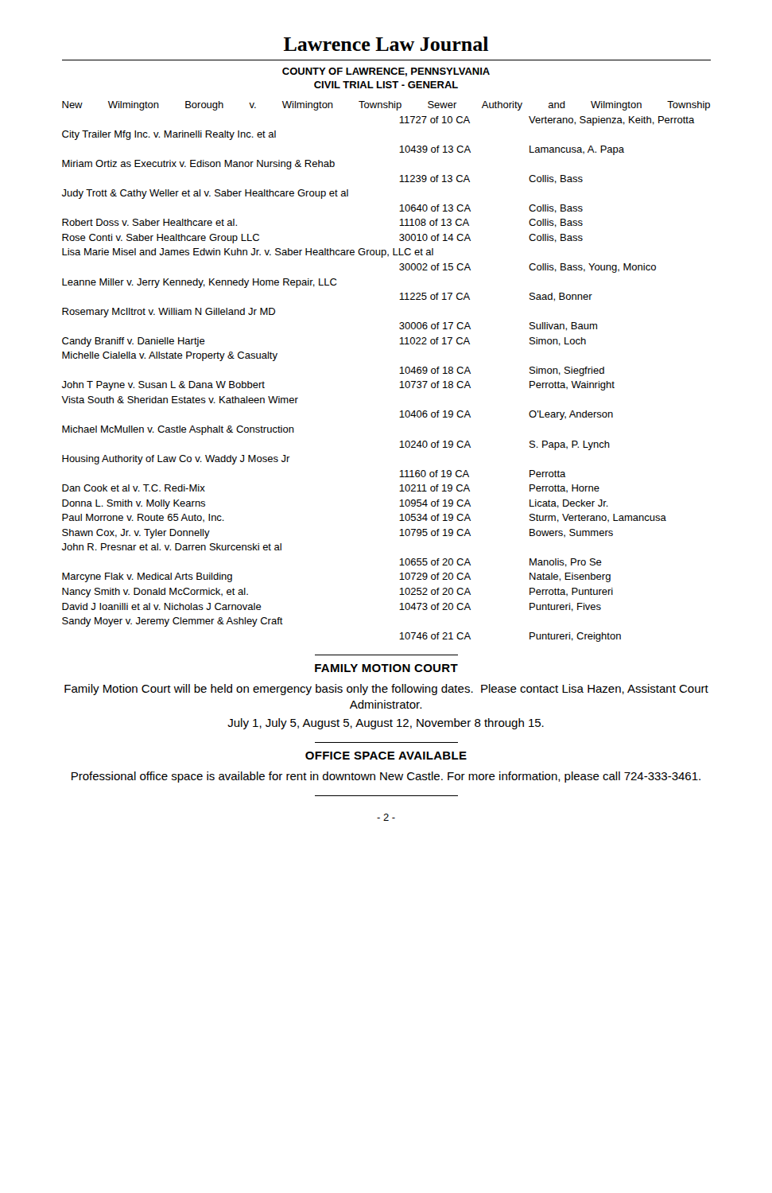Lawrence Law Journal
COUNTY OF LAWRENCE, PENNSYLVANIA CIVIL TRIAL LIST - GENERAL
| New Wilmington Borough v. Wilmington Township Sewer Authority and Wilmington Township |
| | 11727 of 10 CA | Verterano, Sapienza, Keith, Perrotta |
| City Trailer Mfg Inc. v. Marinelli Realty Inc. et al |
| | 10439 of 13 CA | Lamancusa, A. Papa |
| Miriam Ortiz as Executrix v. Edison Manor Nursing & Rehab |
| | 11239 of 13 CA | Collis, Bass |
| Judy Trott & Cathy Weller et al v. Saber Healthcare Group et al |
| | 10640 of 13 CA | Collis, Bass |
| Robert Doss v. Saber Healthcare et al. | 11108 of 13 CA | Collis, Bass |
| Rose Conti v. Saber Healthcare Group LLC | 30010 of 14 CA | Collis, Bass |
| Lisa Marie Misel and James Edwin Kuhn Jr. v. Saber Healthcare Group, LLC et al |
| | 30002 of 15 CA | Collis, Bass, Young, Monico |
| Leanne Miller v. Jerry Kennedy, Kennedy Home Repair, LLC |
| | 11225 of 17 CA | Saad, Bonner |
| Rosemary McIltrot v. William N Gilleland Jr MD |
| | 30006 of 17 CA | Sullivan, Baum |
| Candy Braniff v. Danielle Hartje | 11022 of 17 CA | Simon, Loch |
| Michelle Cialella v. Allstate Property & Casualty |
| | 10469 of 18 CA | Simon, Siegfried |
| John T Payne v. Susan L & Dana W Bobbert | 10737 of 18 CA | Perrotta, Wainright |
| Vista South & Sheridan Estates v. Kathaleen Wimer |
| | 10406 of 19 CA | O'Leary, Anderson |
| Michael McMullen v. Castle Asphalt & Construction |
| | 10240 of 19 CA | S. Papa, P. Lynch |
| Housing Authority of Law Co v. Waddy J Moses Jr |
| | 11160 of 19 CA | Perrotta |
| Dan Cook et al v. T.C. Redi-Mix | 10211 of 19 CA | Perrotta, Horne |
| Donna L. Smith v. Molly Kearns | 10954 of 19 CA | Licata, Decker Jr. |
| Paul Morrone v. Route 65 Auto, Inc. | 10534 of 19 CA | Sturm, Verterano, Lamancusa |
| Shawn Cox, Jr. v. Tyler Donnelly | 10795 of 19 CA | Bowers, Summers |
| John R. Presnar et al. v. Darren Skurcenski et al |
| | 10655 of 20 CA | Manolis, Pro Se |
| Marcyne Flak v. Medical Arts Building | 10729 of 20 CA | Natale, Eisenberg |
| Nancy Smith v. Donald McCormick, et al. | 10252 of 20 CA | Perrotta, Puntureri |
| David J Ioanilli et al v. Nicholas J Carnovale | 10473 of 20 CA | Puntureri, Fives |
| Sandy Moyer v. Jeremy Clemmer & Ashley Craft |
| | 10746 of 21 CA | Puntureri, Creighton |
FAMILY MOTION COURT
Family Motion Court will be held on emergency basis only the following dates. Please contact Lisa Hazen, Assistant Court Administrator.
July 1, July 5, August 5, August 12, November 8 through 15.
OFFICE SPACE AVAILABLE
Professional office space is available for rent in downtown New Castle. For more information, please call 724-333-3461.
- 2 -